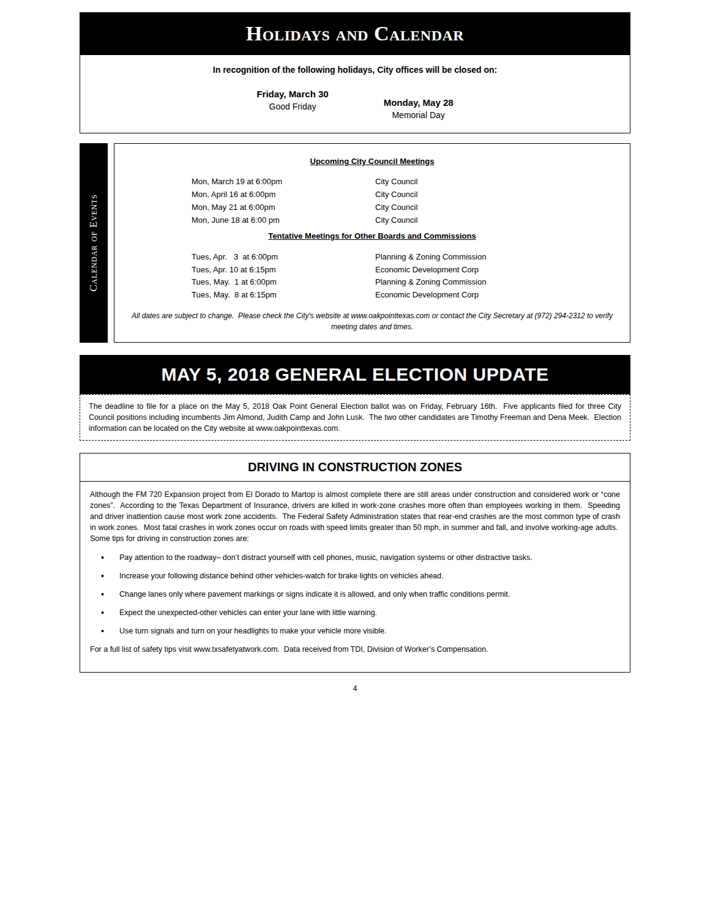Holidays and Calendar
In recognition of the following holidays, City offices will be closed on:
Friday, March 30
Good Friday
Monday, May 28
Memorial Day
Calendar of Events
Upcoming City Council Meetings
| Mon, March 19 at 6:00pm | City Council |
| Mon, April 16 at 6:00pm | City Council |
| Mon, May 21 at 6:00pm | City Council |
| Mon, June 18 at 6:00 pm | City Council |
Tentative Meetings for Other Boards and Commissions
| Tues, Apr. 3 at 6:00pm | Planning & Zoning Commission |
| Tues, Apr. 10 at 6:15pm | Economic Development Corp |
| Tues, May. 1 at 6:00pm | Planning & Zoning Commission |
| Tues, May. 8 at 6:15pm | Economic Development Corp |
All dates are subject to change. Please check the City's website at www.oakpointtexas.com or contact the City Secretary at (972) 294-2312 to verify meeting dates and times.
MAY 5, 2018 GENERAL ELECTION UPDATE
The deadline to file for a place on the May 5, 2018 Oak Point General Election ballot was on Friday, February 16th. Five applicants filed for three City Council positions including incumbents Jim Almond, Judith Camp and John Lusk. The two other candidates are Timothy Freeman and Dena Meek. Election information can be located on the City website at www.oakpointtexas.com.
DRIVING IN CONSTRUCTION ZONES
Although the FM 720 Expansion project from El Dorado to Martop is almost complete there are still areas under construction and considered work or “cone zones”. According to the Texas Department of Insurance, drivers are killed in work-zone crashes more often than employees working in them. Speeding and driver inattention cause most work zone accidents. The Federal Safety Administration states that rear-end crashes are the most common type of crash in work zones. Most fatal crashes in work zones occur on roads with speed limits greater than 50 mph, in summer and fall, and involve working-age adults. Some tips for driving in construction zones are:
Pay attention to the roadway– don’t distract yourself with cell phones, music, navigation systems or other distractive tasks.
Increase your following distance behind other vehicles-watch for brake lights on vehicles ahead.
Change lanes only where pavement markings or signs indicate it is allowed, and only when traffic conditions permit.
Expect the unexpected-other vehicles can enter your lane with little warning.
Use turn signals and turn on your headlights to make your vehicle more visible.
For a full list of safety tips visit www.txsafetyatwork.com. Data received from TDI, Division of Worker’s Compensation.
4